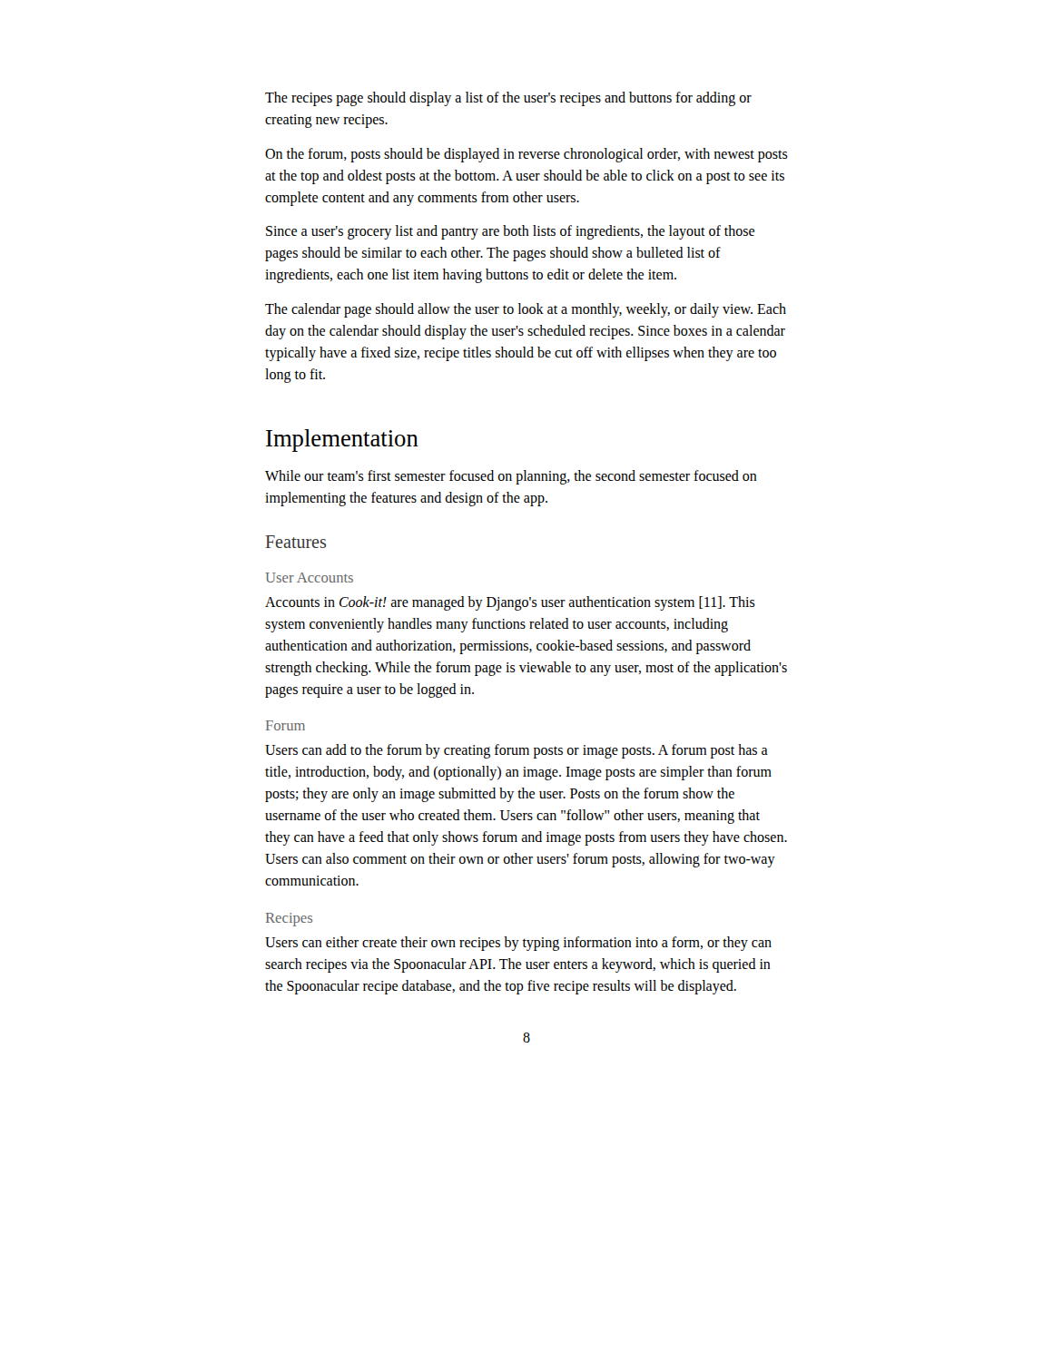The recipes page should display a list of the user's recipes and buttons for adding or creating new recipes.
On the forum, posts should be displayed in reverse chronological order, with newest posts at the top and oldest posts at the bottom. A user should be able to click on a post to see its complete content and any comments from other users.
Since a user's grocery list and pantry are both lists of ingredients, the layout of those pages should be similar to each other. The pages should show a bulleted list of ingredients, each one list item having buttons to edit or delete the item.
The calendar page should allow the user to look at a monthly, weekly, or daily view. Each day on the calendar should display the user's scheduled recipes. Since boxes in a calendar typically have a fixed size, recipe titles should be cut off with ellipses when they are too long to fit.
Implementation
While our team's first semester focused on planning, the second semester focused on implementing the features and design of the app.
Features
User Accounts
Accounts in Cook-it! are managed by Django's user authentication system [11]. This system conveniently handles many functions related to user accounts, including authentication and authorization, permissions, cookie-based sessions, and password strength checking. While the forum page is viewable to any user, most of the application's pages require a user to be logged in.
Forum
Users can add to the forum by creating forum posts or image posts. A forum post has a title, introduction, body, and (optionally) an image. Image posts are simpler than forum posts; they are only an image submitted by the user. Posts on the forum show the username of the user who created them. Users can "follow" other users, meaning that they can have a feed that only shows forum and image posts from users they have chosen. Users can also comment on their own or other users' forum posts, allowing for two-way communication.
Recipes
Users can either create their own recipes by typing information into a form, or they can search recipes via the Spoonacular API. The user enters a keyword, which is queried in the Spoonacular recipe database, and the top five recipe results will be displayed.
8